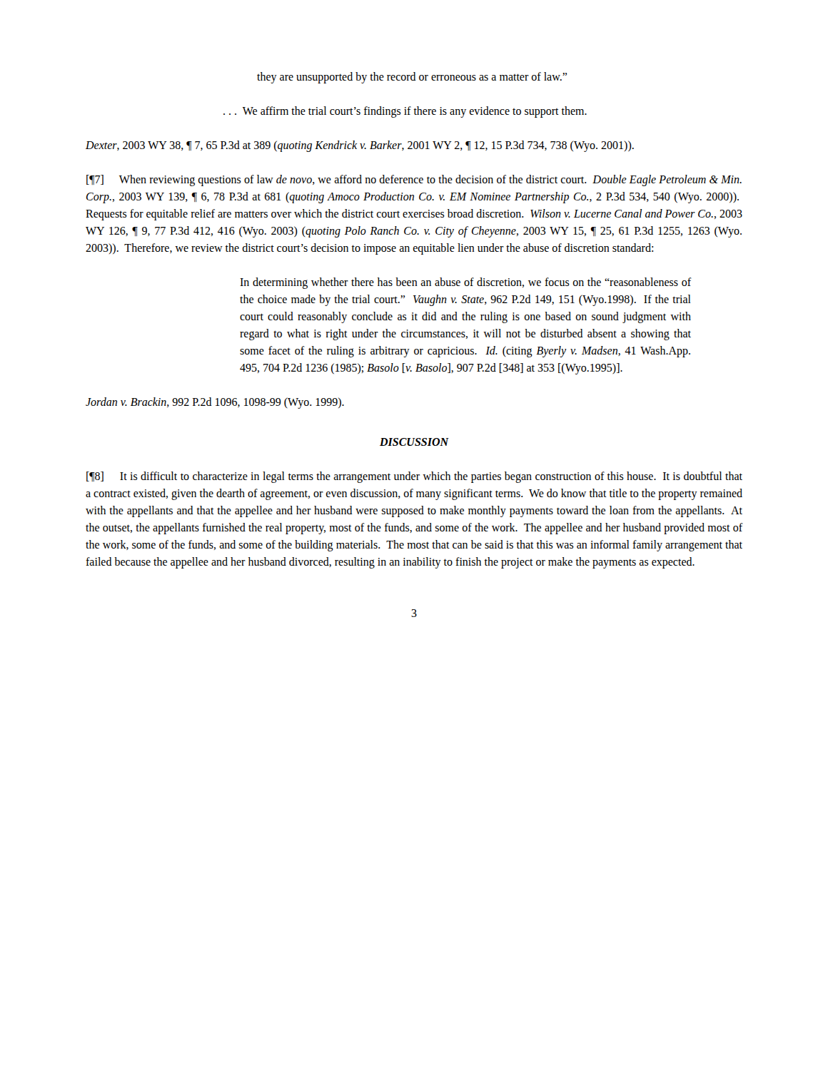they are unsupported by the record or erroneous as a matter of law.”
. . . We affirm the trial court’s findings if there is any evidence to support them.
Dexter, 2003 WY 38, ¶ 7, 65 P.3d at 389 (quoting Kendrick v. Barker, 2001 WY 2, ¶ 12, 15 P.3d 734, 738 (Wyo. 2001)).
[¶7] When reviewing questions of law de novo, we afford no deference to the decision of the district court. Double Eagle Petroleum & Min. Corp., 2003 WY 139, ¶ 6, 78 P.3d at 681 (quoting Amoco Production Co. v. EM Nominee Partnership Co., 2 P.3d 534, 540 (Wyo. 2000)). Requests for equitable relief are matters over which the district court exercises broad discretion. Wilson v. Lucerne Canal and Power Co., 2003 WY 126, ¶ 9, 77 P.3d 412, 416 (Wyo. 2003) (quoting Polo Ranch Co. v. City of Cheyenne, 2003 WY 15, ¶ 25, 61 P.3d 1255, 1263 (Wyo. 2003)). Therefore, we review the district court’s decision to impose an equitable lien under the abuse of discretion standard:
In determining whether there has been an abuse of discretion, we focus on the “reasonableness of the choice made by the trial court.” Vaughn v. State, 962 P.2d 149, 151 (Wyo.1998). If the trial court could reasonably conclude as it did and the ruling is one based on sound judgment with regard to what is right under the circumstances, it will not be disturbed absent a showing that some facet of the ruling is arbitrary or capricious. Id. (citing Byerly v. Madsen, 41 Wash.App. 495, 704 P.2d 1236 (1985); Basolo [v. Basolo], 907 P.2d [348] at 353 [(Wyo.1995)].
Jordan v. Brackin, 992 P.2d 1096, 1098-99 (Wyo. 1999).
DISCUSSION
[¶8] It is difficult to characterize in legal terms the arrangement under which the parties began construction of this house. It is doubtful that a contract existed, given the dearth of agreement, or even discussion, of many significant terms. We do know that title to the property remained with the appellants and that the appellee and her husband were supposed to make monthly payments toward the loan from the appellants. At the outset, the appellants furnished the real property, most of the funds, and some of the work. The appellee and her husband provided most of the work, some of the funds, and some of the building materials. The most that can be said is that this was an informal family arrangement that failed because the appellee and her husband divorced, resulting in an inability to finish the project or make the payments as expected.
3